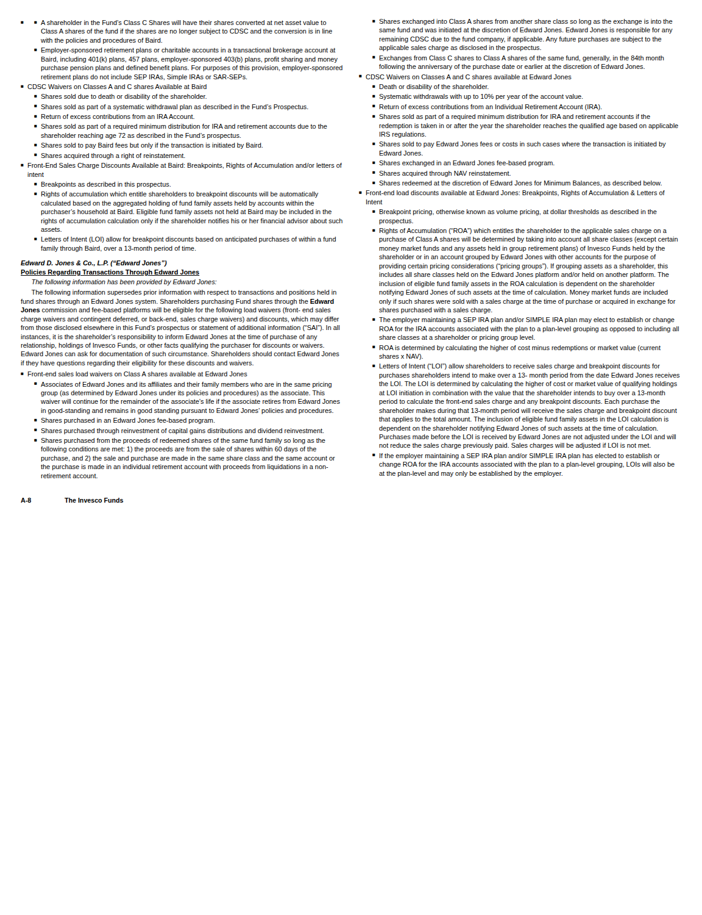A shareholder in the Fund’s Class C Shares will have their shares converted at net asset value to Class A shares of the fund if the shares are no longer subject to CDSC and the conversion is in line with the policies and procedures of Baird.
Employer-sponsored retirement plans or charitable accounts in a transactional brokerage account at Baird, including 401(k) plans, 457 plans, employer-sponsored 403(b) plans, profit sharing and money purchase pension plans and defined benefit plans. For purposes of this provision, employer-sponsored retirement plans do not include SEP IRAs, Simple IRAs or SAR-SEPs.
CDSC Waivers on Classes A and C shares Available at Baird
Shares sold due to death or disability of the shareholder.
Shares sold as part of a systematic withdrawal plan as described in the Fund’s Prospectus.
Return of excess contributions from an IRA Account.
Shares sold as part of a required minimum distribution for IRA and retirement accounts due to the shareholder reaching age 72 as described in the Fund’s prospectus.
Shares sold to pay Baird fees but only if the transaction is initiated by Baird.
Shares acquired through a right of reinstatement.
Front-End Sales Charge Discounts Available at Baird: Breakpoints, Rights of Accumulation and/or letters of intent
Breakpoints as described in this prospectus.
Rights of accumulation which entitle shareholders to breakpoint discounts will be automatically calculated based on the aggregated holding of fund family assets held by accounts within the purchaser’s household at Baird. Eligible fund family assets not held at Baird may be included in the rights of accumulation calculation only if the shareholder notifies his or her financial advisor about such assets.
Letters of Intent (LOI) allow for breakpoint discounts based on anticipated purchases of within a fund family through Baird, over a 13-month period of time.
Edward D. Jones & Co., L.P. (“Edward Jones”)
Policies Regarding Transactions Through Edward Jones
The following information has been provided by Edward Jones:
The following information supersedes prior information with respect to transactions and positions held in fund shares through an Edward Jones system. Shareholders purchasing Fund shares through the Edward Jones commission and fee-based platforms will be eligible for the following load waivers (front- end sales charge waivers and contingent deferred, or back-end, sales charge waivers) and discounts, which may differ from those disclosed elsewhere in this Fund’s prospectus or statement of additional information (“SAI”). In all instances, it is the shareholder’s responsibility to inform Edward Jones at the time of purchase of any relationship, holdings of Invesco Funds, or other facts qualifying the purchaser for discounts or waivers. Edward Jones can ask for documentation of such circumstance. Shareholders should contact Edward Jones if they have questions regarding their eligibility for these discounts and waivers.
Front-end sales load waivers on Class A shares available at Edward Jones
Associates of Edward Jones and its affiliates and their family members who are in the same pricing group (as determined by Edward Jones under its policies and procedures) as the associate. This waiver will continue for the remainder of the associate’s life if the associate retires from Edward Jones in good-standing and remains in good standing pursuant to Edward Jones’ policies and procedures.
Shares purchased in an Edward Jones fee-based program.
Shares purchased through reinvestment of capital gains distributions and dividend reinvestment.
Shares purchased from the proceeds of redeemed shares of the same fund family so long as the following conditions are met: 1) the proceeds are from the sale of shares within 60 days of the purchase, and 2) the sale and purchase are made in the same share class and the same account or the purchase is made in an individual retirement account with proceeds from liquidations in a non-retirement account.
Shares exchanged into Class A shares from another share class so long as the exchange is into the same fund and was initiated at the discretion of Edward Jones. Edward Jones is responsible for any remaining CDSC due to the fund company, if applicable. Any future purchases are subject to the applicable sales charge as disclosed in the prospectus.
Exchanges from Class C shares to Class A shares of the same fund, generally, in the 84th month following the anniversary of the purchase date or earlier at the discretion of Edward Jones.
CDSC Waivers on Classes A and C shares available at Edward Jones
Death or disability of the shareholder.
Systematic withdrawals with up to 10% per year of the account value.
Return of excess contributions from an Individual Retirement Account (IRA).
Shares sold as part of a required minimum distribution for IRA and retirement accounts if the redemption is taken in or after the year the shareholder reaches the qualified age based on applicable IRS regulations.
Shares sold to pay Edward Jones fees or costs in such cases where the transaction is initiated by Edward Jones.
Shares exchanged in an Edward Jones fee-based program.
Shares acquired through NAV reinstatement.
Shares redeemed at the discretion of Edward Jones for Minimum Balances, as described below.
Front-end load discounts available at Edward Jones: Breakpoints, Rights of Accumulation & Letters of Intent
Breakpoint pricing, otherwise known as volume pricing, at dollar thresholds as described in the prospectus.
Rights of Accumulation (“ROA”) which entitles the shareholder to the applicable sales charge on a purchase of Class A shares will be determined by taking into account all share classes (except certain money market funds and any assets held in group retirement plans) of Invesco Funds held by the shareholder or in an account grouped by Edward Jones with other accounts for the purpose of providing certain pricing considerations (“pricing groups”). If grouping assets as a shareholder, this includes all share classes held on the Edward Jones platform and/or held on another platform. The inclusion of eligible fund family assets in the ROA calculation is dependent on the shareholder notifying Edward Jones of such assets at the time of calculation. Money market funds are included only if such shares were sold with a sales charge at the time of purchase or acquired in exchange for shares purchased with a sales charge.
The employer maintaining a SEP IRA plan and/or SIMPLE IRA plan may elect to establish or change ROA for the IRA accounts associated with the plan to a plan-level grouping as opposed to including all share classes at a shareholder or pricing group level.
ROA is determined by calculating the higher of cost minus redemptions or market value (current shares x NAV).
Letters of Intent (“LOI”) allow shareholders to receive sales charge and breakpoint discounts for purchases shareholders intend to make over a 13- month period from the date Edward Jones receives the LOI. The LOI is determined by calculating the higher of cost or market value of qualifying holdings at LOI initiation in combination with the value that the shareholder intends to buy over a 13-month period to calculate the front-end sales charge and any breakpoint discounts. Each purchase the shareholder makes during that 13-month period will receive the sales charge and breakpoint discount that applies to the total amount. The inclusion of eligible fund family assets in the LOI calculation is dependent on the shareholder notifying Edward Jones of such assets at the time of calculation. Purchases made before the LOI is received by Edward Jones are not adjusted under the LOI and will not reduce the sales charge previously paid. Sales charges will be adjusted if LOI is not met.
If the employer maintaining a SEP IRA plan and/or SIMPLE IRA plan has elected to establish or change ROA for the IRA accounts associated with the plan to a plan-level grouping, LOIs will also be at the plan-level and may only be established by the employer.
A-8 The Invesco Funds